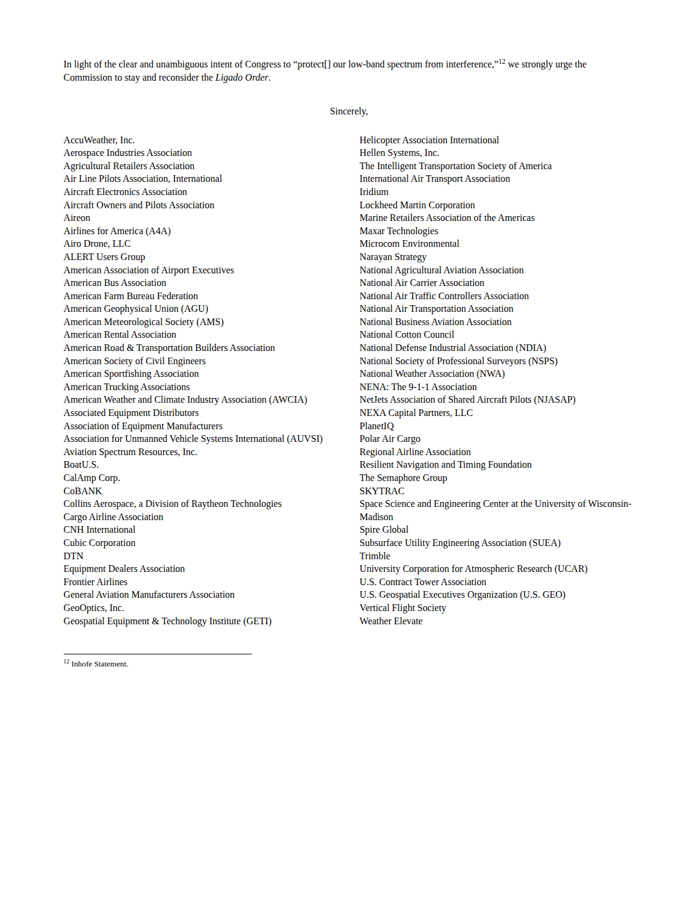In light of the clear and unambiguous intent of Congress to “protect[] our low-band spectrum from interference,”12 we strongly urge the Commission to stay and reconsider the Ligado Order.
Sincerely,
AccuWeather, Inc.
Aerospace Industries Association
Agricultural Retailers Association
Air Line Pilots Association, International
Aircraft Electronics Association
Aircraft Owners and Pilots Association
Aireon
Airlines for America (A4A)
Airo Drone, LLC
ALERT Users Group
American Association of Airport Executives
American Bus Association
American Farm Bureau Federation
American Geophysical Union (AGU)
American Meteorological Society (AMS)
American Rental Association
American Road & Transportation Builders Association
American Society of Civil Engineers
American Sportfishing Association
American Trucking Associations
American Weather and Climate Industry Association (AWCIA)
Associated Equipment Distributors
Association of Equipment Manufacturers
Association for Unmanned Vehicle Systems International (AUVSI)
Aviation Spectrum Resources, Inc.
BoatU.S.
CalAmp Corp.
CoBANK
Collins Aerospace, a Division of Raytheon Technologies
Cargo Airline Association
CNH International
Cubic Corporation
DTN
Equipment Dealers Association
Frontier Airlines
General Aviation Manufacturers Association
GeoOptics, Inc.
Geospatial Equipment & Technology Institute (GETI)
Helicopter Association International
Hellen Systems, Inc.
The Intelligent Transportation Society of America
International Air Transport Association
Iridium
Lockheed Martin Corporation
Marine Retailers Association of the Americas
Maxar Technologies
Microcom Environmental
Narayan Strategy
National Agricultural Aviation Association
National Air Carrier Association
National Air Traffic Controllers Association
National Air Transportation Association
National Business Aviation Association
National Cotton Council
National Defense Industrial Association (NDIA)
National Society of Professional Surveyors (NSPS)
National Weather Association (NWA)
NENA: The 9-1-1 Association
NetJets Association of Shared Aircraft Pilots (NJASAP)
NEXA Capital Partners, LLC
PlanetIQ
Polar Air Cargo
Regional Airline Association
Resilient Navigation and Timing Foundation
The Semaphore Group
SKYTRAC
Space Science and Engineering Center at the University of Wisconsin-Madison
Spire Global
Subsurface Utility Engineering Association (SUEA)
Trimble
University Corporation for Atmospheric Research (UCAR)
U.S. Contract Tower Association
U.S. Geospatial Executives Organization (U.S. GEO)
Vertical Flight Society
Weather Elevate
12 Inhofe Statement.